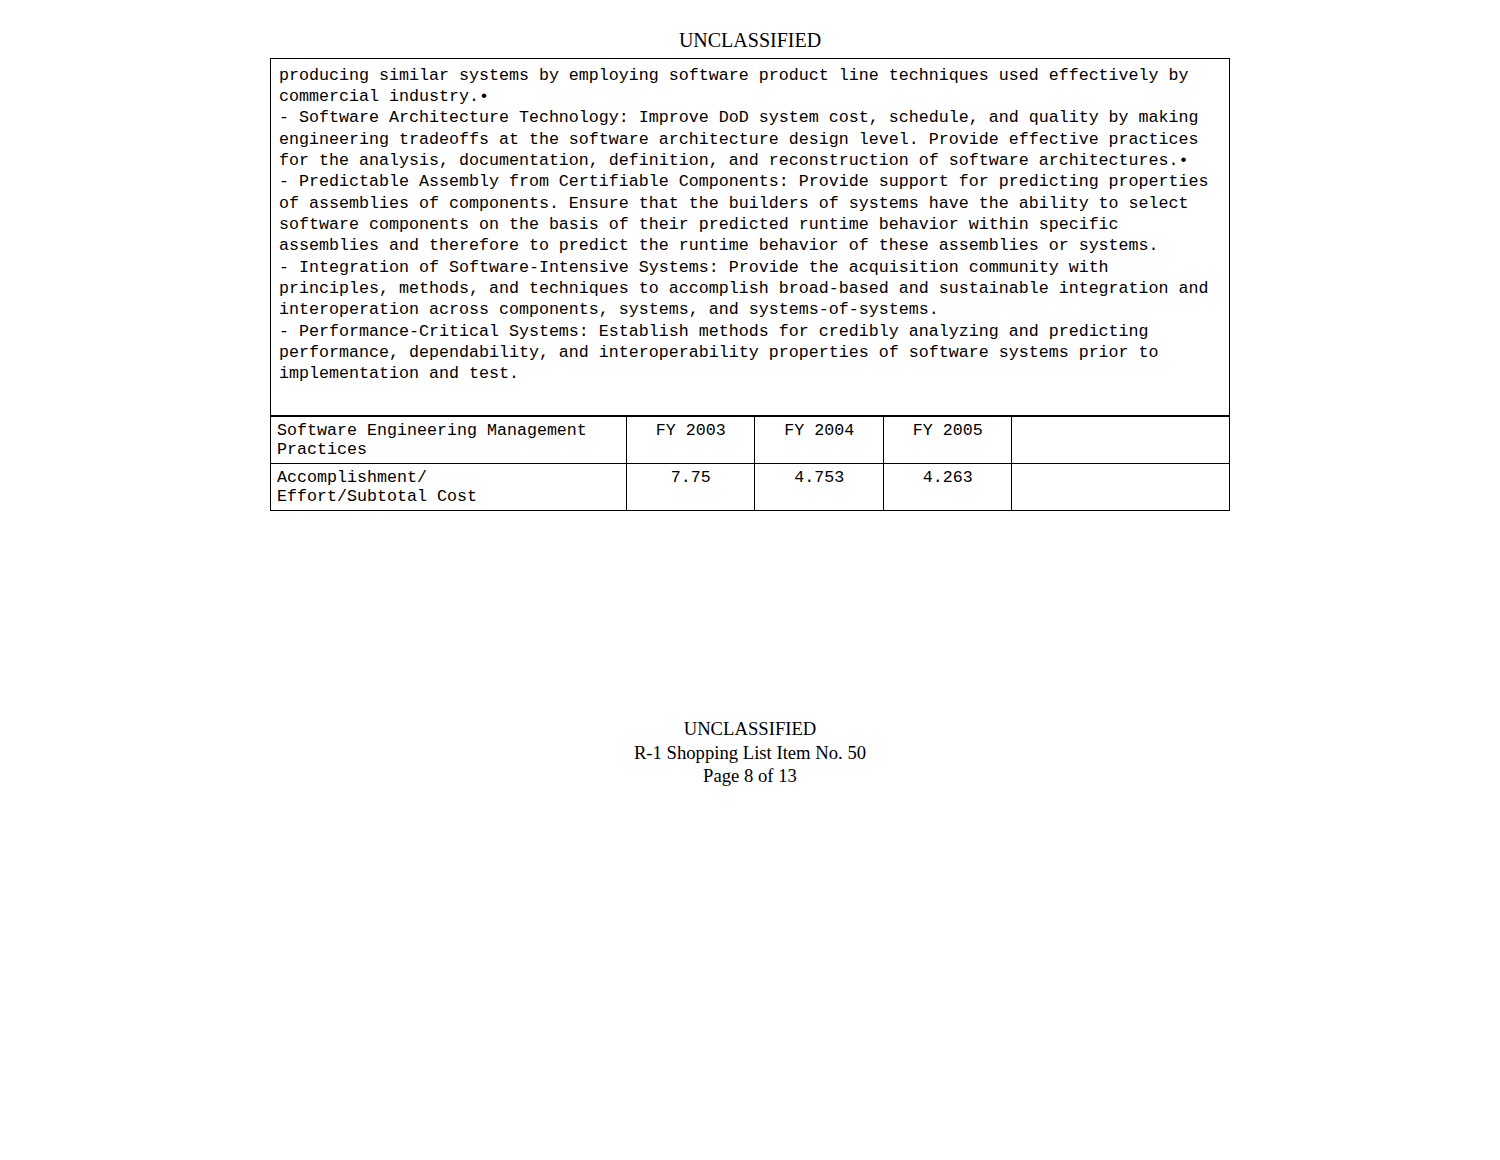UNCLASSIFIED
producing similar systems by employing software product line techniques used effectively by commercial industry.•
- Software Architecture Technology: Improve DoD system cost, schedule, and quality by making engineering tradeoffs at the software architecture design level. Provide effective practices for the analysis, documentation, definition, and reconstruction of software architectures.•
- Predictable Assembly from Certifiable Components: Provide support for predicting properties of assemblies of components. Ensure that the builders of systems have the ability to select software components on the basis of their predicted runtime behavior within specific assemblies and therefore to predict the runtime behavior of these assemblies or systems.
- Integration of Software-Intensive Systems: Provide the acquisition community with principles, methods, and techniques to accomplish broad-based and sustainable integration and interoperation across components, systems, and systems-of-systems.
- Performance-Critical Systems: Establish methods for credibly analyzing and predicting performance, dependability, and interoperability properties of software systems prior to implementation and test.
| Software Engineering Management Practices | FY 2003 | FY 2004 | FY 2005 | |
| Accomplishment/ Effort/Subtotal Cost | 7.75 | 4.753 | 4.263 | |
UNCLASSIFIED
R-1 Shopping List Item No. 50
Page 8 of 13